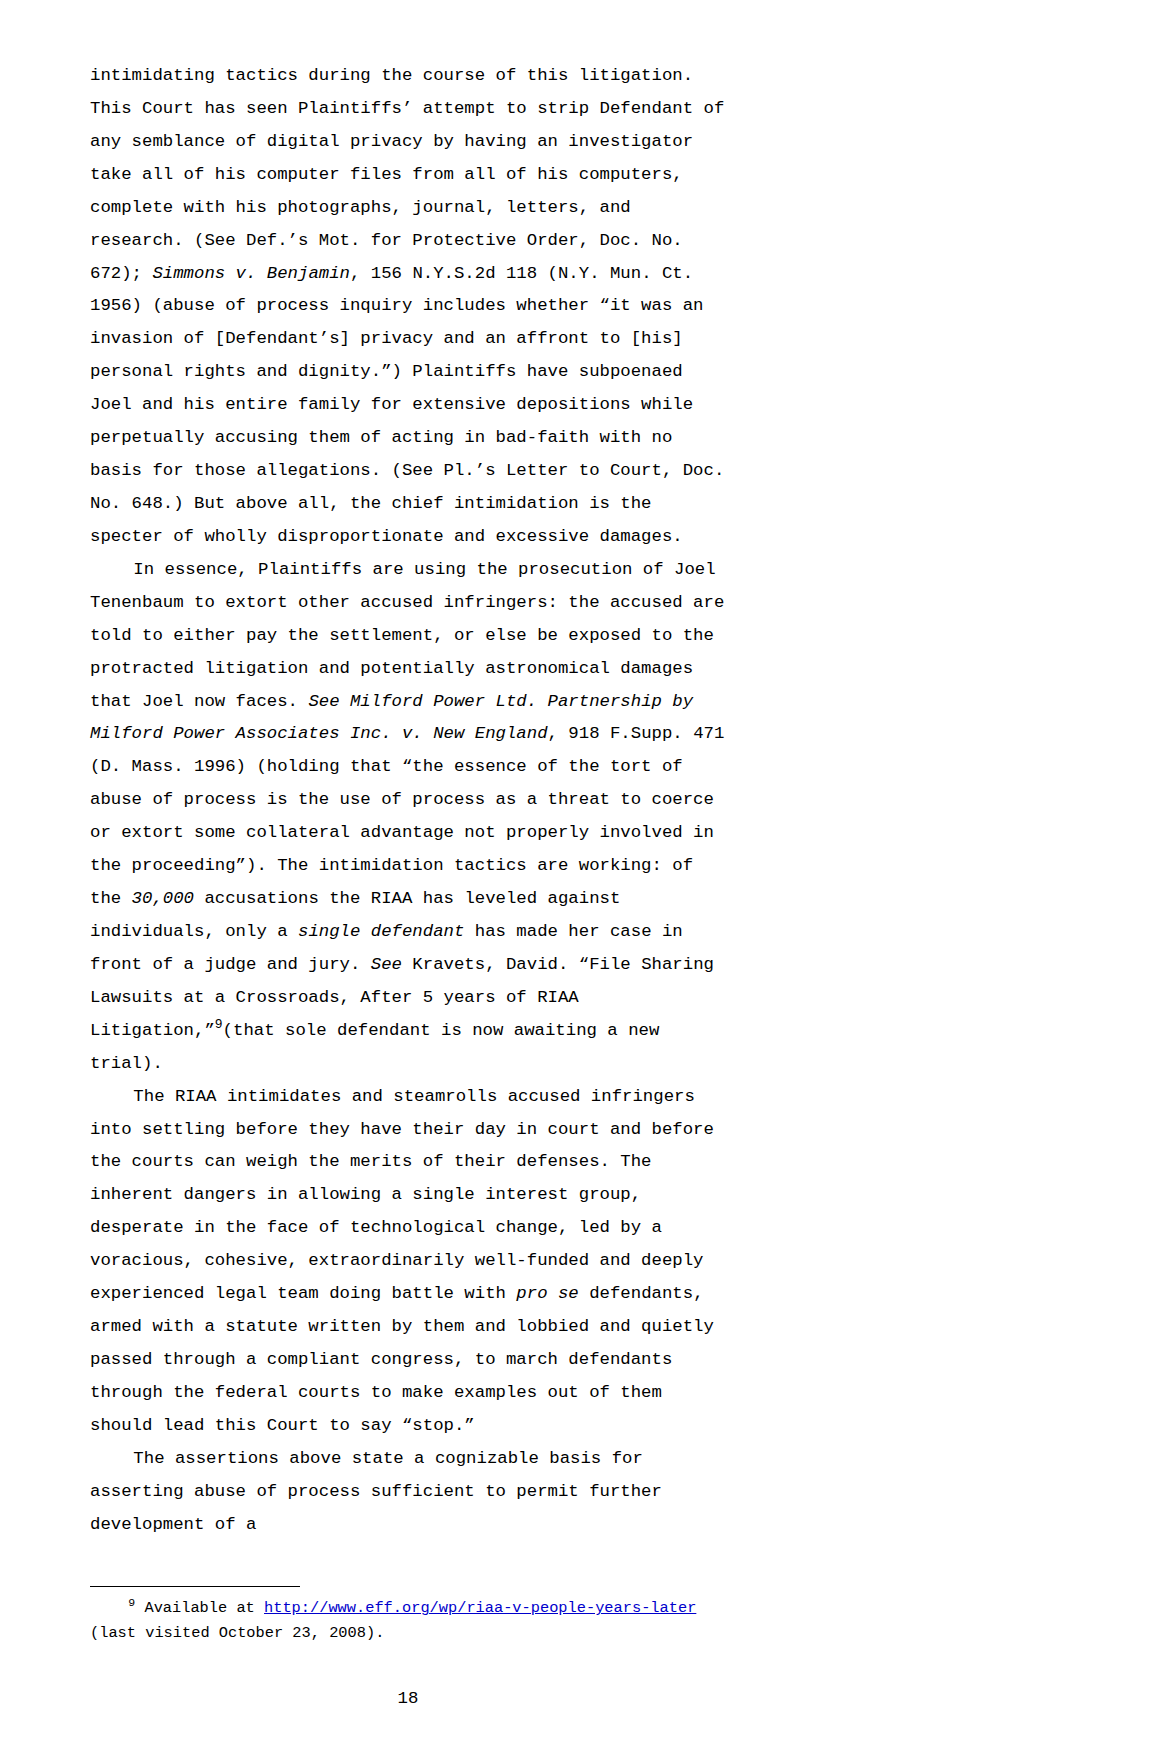intimidating tactics during the course of this litigation. This Court has seen Plaintiffs’ attempt to strip Defendant of any semblance of digital privacy by having an investigator take all of his computer files from all of his computers, complete with his photographs, journal, letters, and research. (See Def.’s Mot. for Protective Order, Doc. No. 672); Simmons v. Benjamin, 156 N.Y.S.2d 118 (N.Y. Mun. Ct. 1956) (abuse of process inquiry includes whether “it was an invasion of [Defendant’s] privacy and an affront to [his] personal rights and dignity.”) Plaintiffs have subpoenaed Joel and his entire family for extensive depositions while perpetually accusing them of acting in bad-faith with no basis for those allegations. (See Pl.’s Letter to Court, Doc. No. 648.) But above all, the chief intimidation is the specter of wholly disproportionate and excessive damages.
In essence, Plaintiffs are using the prosecution of Joel Tenenbaum to extort other accused infringers: the accused are told to either pay the settlement, or else be exposed to the protracted litigation and potentially astronomical damages that Joel now faces. See Milford Power Ltd. Partnership by Milford Power Associates Inc. v. New England, 918 F.Supp. 471 (D. Mass. 1996) (holding that “the essence of the tort of abuse of process is the use of process as a threat to coerce or extort some collateral advantage not properly involved in the proceeding”). The intimidation tactics are working: of the 30,000 accusations the RIAA has leveled against individuals, only a single defendant has made her case in front of a judge and jury. See Kravets, David. “File Sharing Lawsuits at a Crossroads, After 5 years of RIAA Litigation,”9(that sole defendant is now awaiting a new trial).
The RIAA intimidates and steamrolls accused infringers into settling before they have their day in court and before the courts can weigh the merits of their defenses. The inherent dangers in allowing a single interest group, desperate in the face of technological change, led by a voracious, cohesive, extraordinarily well-funded and deeply experienced legal team doing battle with pro se defendants, armed with a statute written by them and lobbied and quietly passed through a compliant congress, to march defendants through the federal courts to make examples out of them should lead this Court to say “stop.”
The assertions above state a cognizable basis for asserting abuse of process sufficient to permit further development of a
9 Available at http://www.eff.org/wp/riaa-v-people-years-later (last visited October 23, 2008).
18